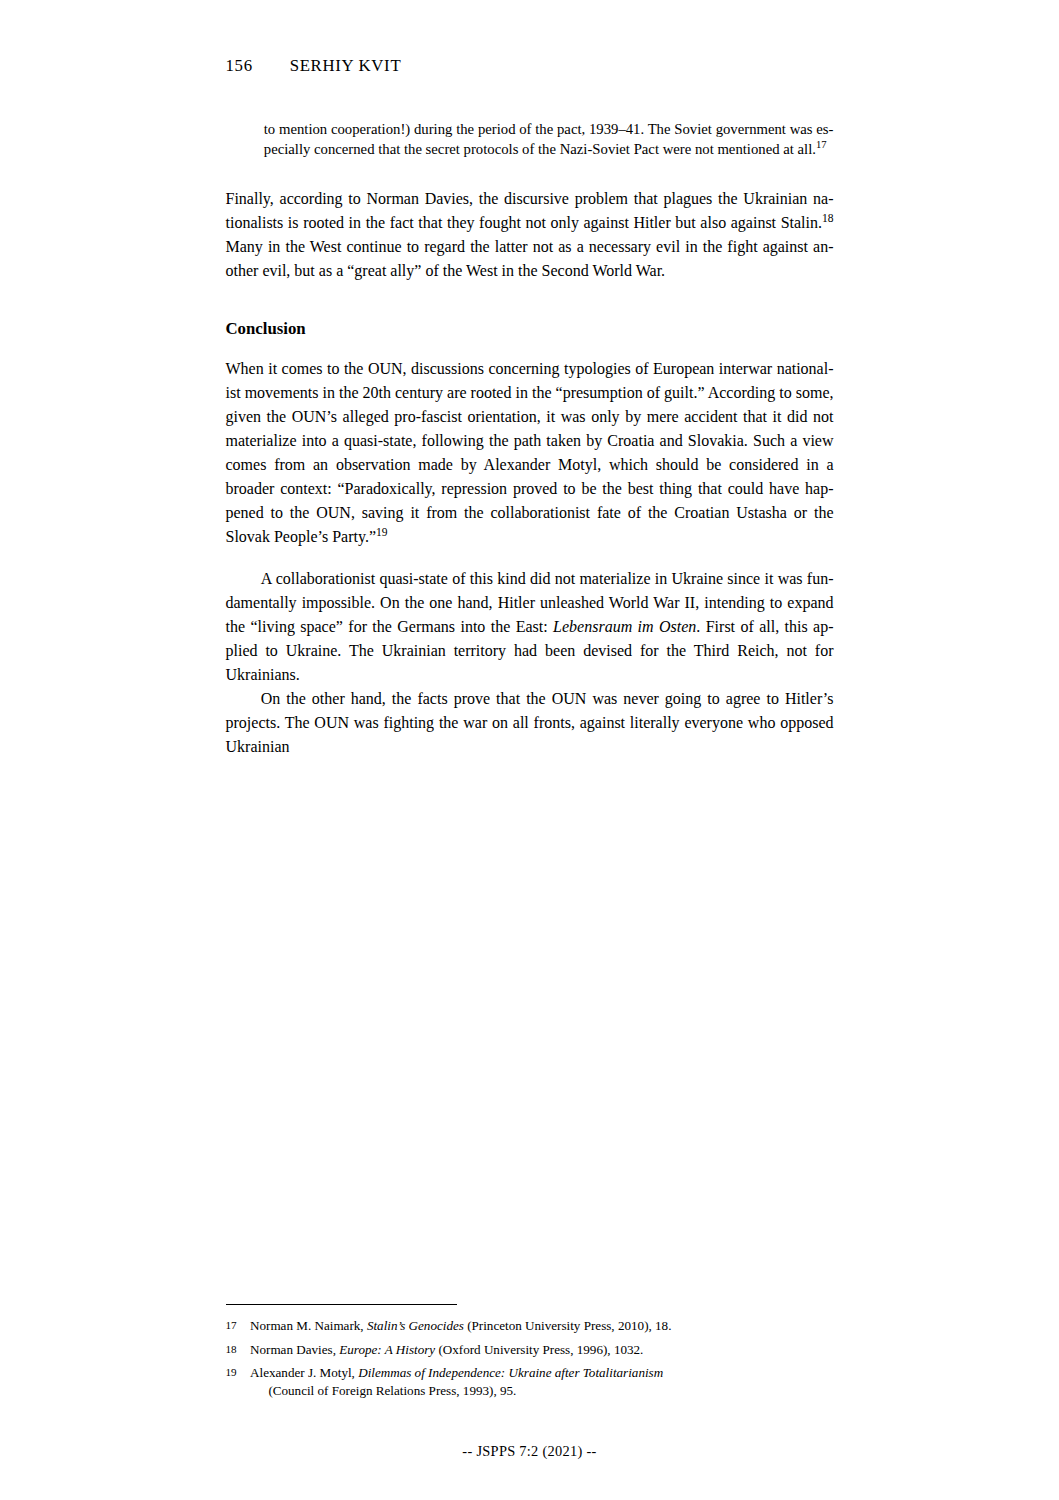156 SERHIY KVIT
to mention cooperation!) during the period of the pact, 1939–41. The Soviet government was especially concerned that the secret protocols of the Nazi-Soviet Pact were not mentioned at all.17
Finally, according to Norman Davies, the discursive problem that plagues the Ukrainian nationalists is rooted in the fact that they fought not only against Hitler but also against Stalin.18 Many in the West continue to regard the latter not as a necessary evil in the fight against another evil, but as a “great ally” of the West in the Second World War.
Conclusion
When it comes to the OUN, discussions concerning typologies of European interwar nationalist movements in the 20th century are rooted in the “presumption of guilt.” According to some, given the OUN’s alleged pro-fascist orientation, it was only by mere accident that it did not materialize into a quasi-state, following the path taken by Croatia and Slovakia. Such a view comes from an observation made by Alexander Motyl, which should be considered in a broader context: “Paradoxically, repression proved to be the best thing that could have happened to the OUN, saving it from the collaborationist fate of the Croatian Ustasha or the Slovak People’s Party.”19
A collaborationist quasi-state of this kind did not materialize in Ukraine since it was fundamentally impossible. On the one hand, Hitler unleashed World War II, intending to expand the “living space” for the Germans into the East: Lebensraum im Osten. First of all, this applied to Ukraine. The Ukrainian territory had been devised for the Third Reich, not for Ukrainians.
On the other hand, the facts prove that the OUN was never going to agree to Hitler’s projects. The OUN was fighting the war on all fronts, against literally everyone who opposed Ukrainian
17 Norman M. Naimark, Stalin’s Genocides (Princeton University Press, 2010), 18.
18 Norman Davies, Europe: A History (Oxford University Press, 1996), 1032.
19 Alexander J. Motyl, Dilemmas of Independence: Ukraine after Totalitarianism(Council of Foreign Relations Press, 1993), 95.
-- JSPPS 7:2 (2021) --